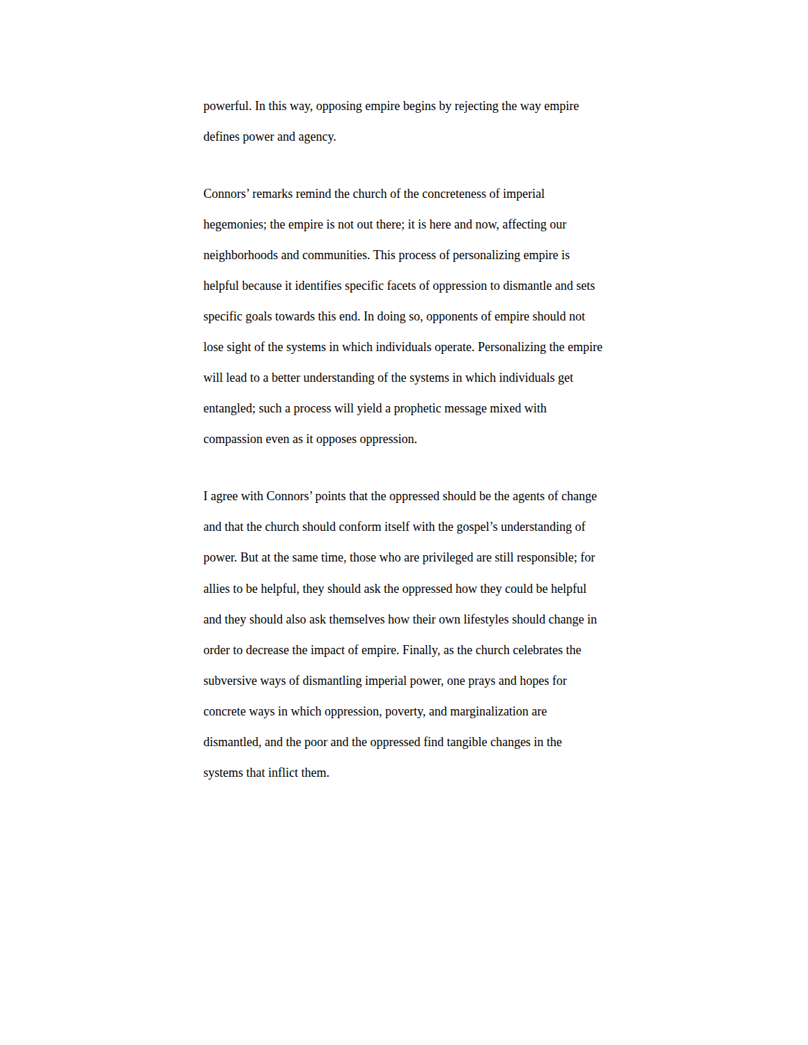powerful. In this way, opposing empire begins by rejecting the way empire defines power and agency.
Connors’ remarks remind the church of the concreteness of imperial hegemonies; the empire is not out there; it is here and now, affecting our neighborhoods and communities. This process of personalizing empire is helpful because it identifies specific facets of oppression to dismantle and sets specific goals towards this end. In doing so, opponents of empire should not lose sight of the systems in which individuals operate. Personalizing the empire will lead to a better understanding of the systems in which individuals get entangled; such a process will yield a prophetic message mixed with compassion even as it opposes oppression.
I agree with Connors’ points that the oppressed should be the agents of change and that the church should conform itself with the gospel’s understanding of power. But at the same time, those who are privileged are still responsible; for allies to be helpful, they should ask the oppressed how they could be helpful and they should also ask themselves how their own lifestyles should change in order to decrease the impact of empire. Finally, as the church celebrates the subversive ways of dismantling imperial power, one prays and hopes for concrete ways in which oppression, poverty, and marginalization are dismantled, and the poor and the oppressed find tangible changes in the systems that inflict them.